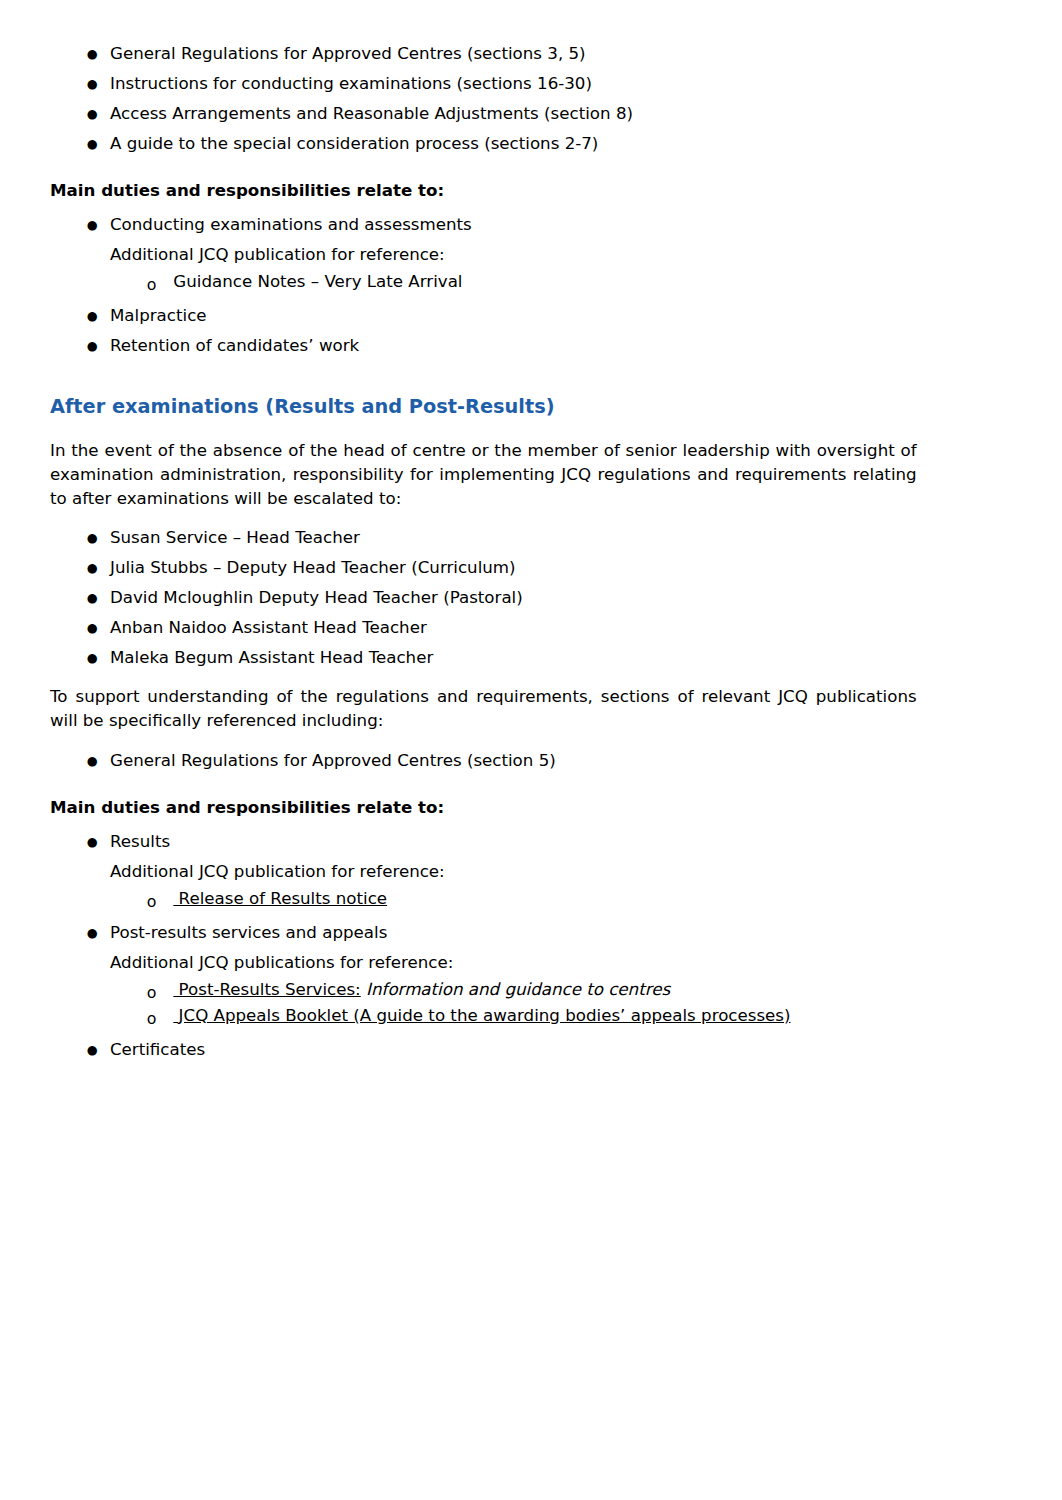General Regulations for Approved Centres (sections 3, 5)
Instructions for conducting examinations (sections 16-30)
Access Arrangements and Reasonable Adjustments (section 8)
A guide to the special consideration process (sections 2-7)
Main duties and responsibilities relate to:
Conducting examinations and assessments
Additional JCQ publication for reference:
Guidance Notes – Very Late Arrival
Malpractice
Retention of candidates’ work
After examinations (Results and Post-Results)
In the event of the absence of the head of centre or the member of senior leadership with oversight of examination administration, responsibility for implementing JCQ regulations and requirements relating to after examinations will be escalated to:
Susan Service – Head Teacher
Julia Stubbs – Deputy Head Teacher (Curriculum)
David Mcloughlin Deputy Head Teacher (Pastoral)
Anban Naidoo Assistant Head Teacher
Maleka Begum Assistant Head Teacher
To support understanding of the regulations and requirements, sections of relevant JCQ publications will be specifically referenced including:
General Regulations for Approved Centres (section 5)
Main duties and responsibilities relate to:
Results
Additional JCQ publication for reference:
Release of Results notice
Post-results services and appeals
Additional JCQ publications for reference:
Post-Results Services: Information and guidance to centres
JCQ Appeals Booklet (A guide to the awarding bodies’ appeals processes)
Certificates